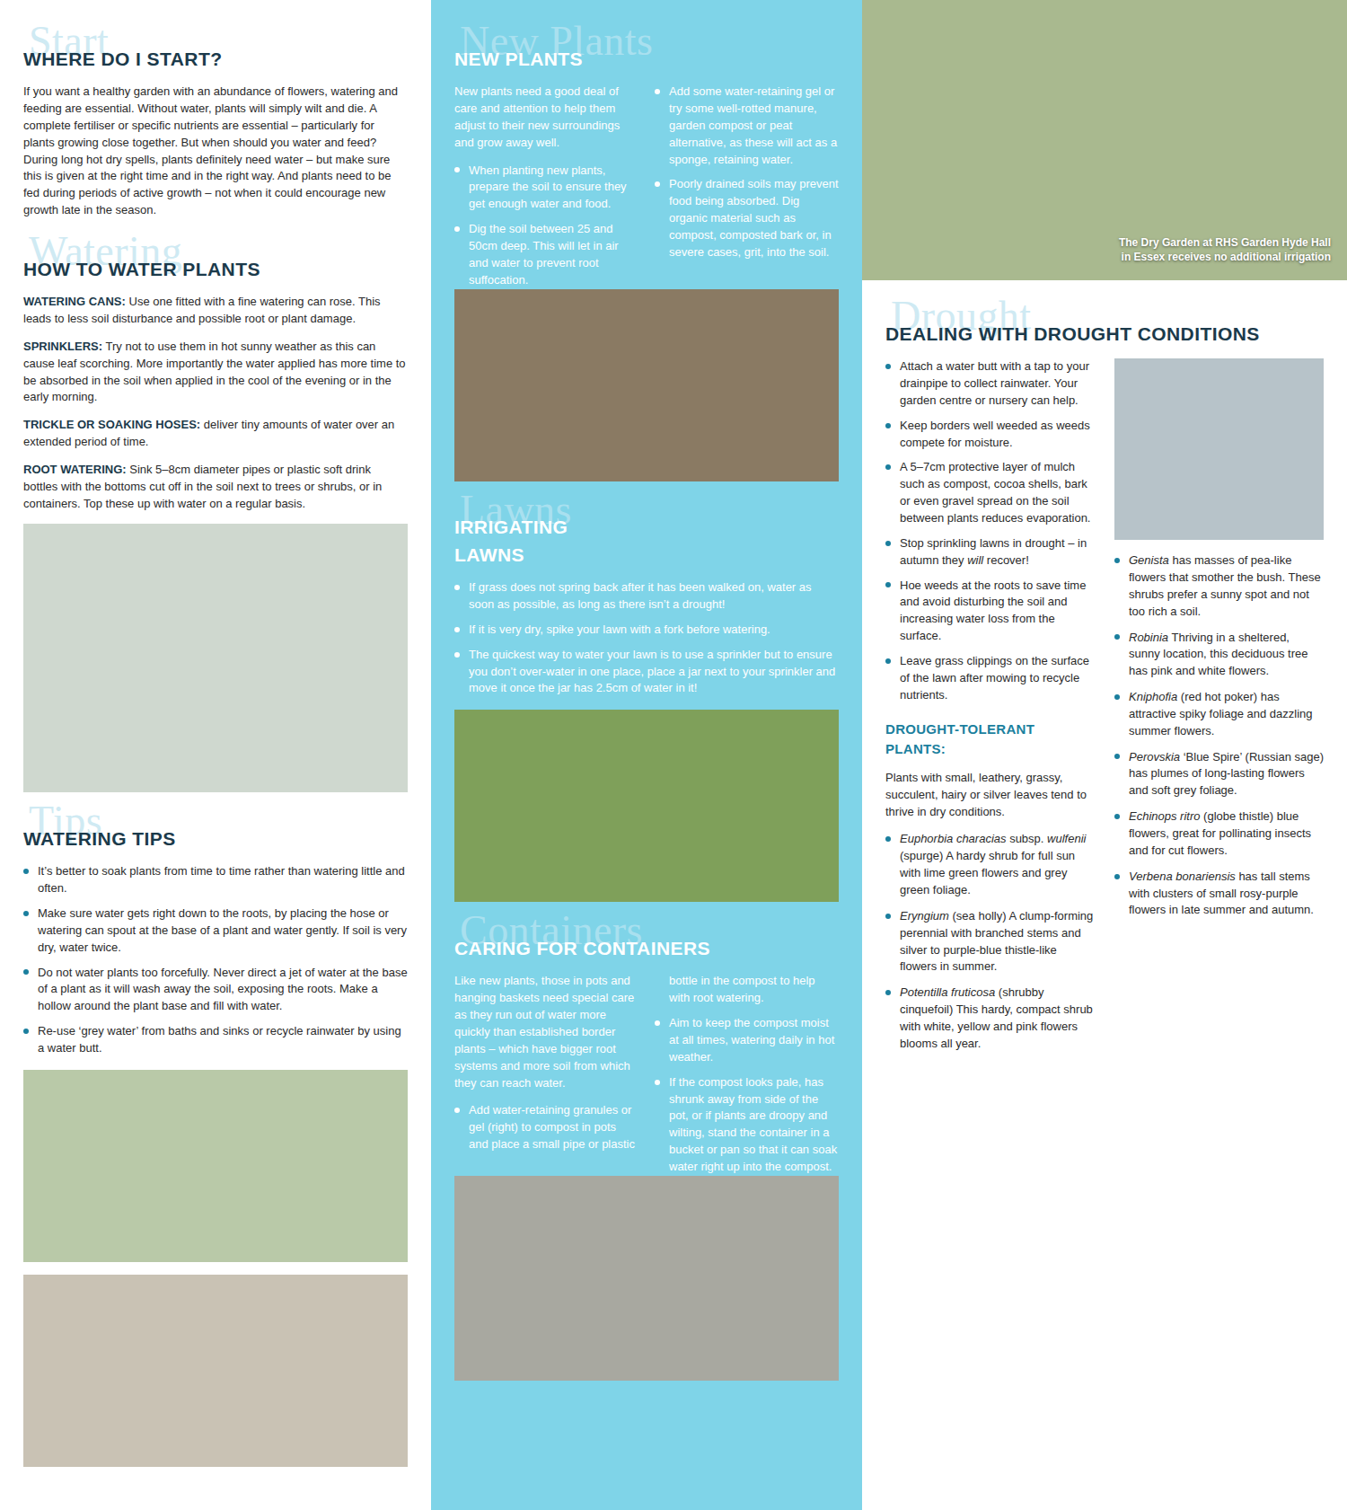Start
Where do I start?
If you want a healthy garden with an abundance of flowers, watering and feeding are essential. Without water, plants will simply wilt and die. A complete fertiliser or specific nutrients are essential – particularly for plants growing close together. But when should you water and feed? During long hot dry spells, plants definitely need water – but make sure this is given at the right time and in the right way. And plants need to be fed during periods of active growth – not when it could encourage new growth late in the season.
Watering
How to water plants
Watering cans: Use one fitted with a fine watering can rose. This leads to less soil disturbance and possible root or plant damage.
Sprinklers: Try not to use them in hot sunny weather as this can cause leaf scorching. More importantly the water applied has more time to be absorbed in the soil when applied in the cool of the evening or in the early morning.
Trickle or soaking hoses: deliver tiny amounts of water over an extended period of time.
Root watering: Sink 5–8cm diameter pipes or plastic soft drink bottles with the bottoms cut off in the soil next to trees or shrubs, or in containers. Top these up with water on a regular basis.
Tips
Watering tips
It’s better to soak plants from time to time rather than watering little and often.
Make sure water gets right down to the roots, by placing the hose or watering can spout at the base of a plant and water gently. If soil is very dry, water twice.
Do not water plants too forcefully. Never direct a jet of water at the base of a plant as it will wash away the soil, exposing the roots. Make a hollow around the plant base and fill with water.
Re-use ‘grey water’ from baths and sinks or recycle rainwater by using a water butt.
New Plants
New plants
New plants need a good deal of care and attention to help them adjust to their new surroundings and grow away well.
When planting new plants, prepare the soil to ensure they get enough water and food.
Dig the soil between 25 and 50cm deep. This will let in air and water to prevent root suffocation.
Add some water-retaining gel or try some well-rotted manure, garden compost or peat alternative, as these will act as a sponge, retaining water.
Poorly drained soils may prevent food being absorbed. Dig organic material such as compost, composted bark or, in severe cases, grit, into the soil.
Lawns
Irrigating
lawns
If grass does not spring back after it has been walked on, water as soon as possible, as long as there isn’t a drought!
If it is very dry, spike your lawn with a fork before watering.
The quickest way to water your lawn is to use a sprinkler but to ensure you don’t over-water in one place, place a jar next to your sprinkler and move it once the jar has 2.5cm of water in it!
Containers
Caring for containers
Like new plants, those in pots and hanging baskets need special care as they run out of water more quickly than established border plants – which have bigger root systems and more soil from which they can reach water.
Add water-retaining granules or gel (right) to compost in pots and place a small pipe or plastic bottle in the compost to help with root watering.
Aim to keep the compost moist at all times, watering daily in hot weather.
If the compost looks pale, has shrunk away from side of the pot, or if plants are droopy and wilting, stand the container in a bucket or pan so that it can soak water right up into the compost.
The Dry Garden at RHS Garden Hyde Hall in Essex receives no additional irrigation
Drought
Dealing with drought conditions
Attach a water butt with a tap to your drainpipe to collect rainwater. Your garden centre or nursery can help.
Keep borders well weeded as weeds compete for moisture.
A 5–7cm protective layer of mulch such as compost, cocoa shells, bark or even gravel spread on the soil between plants reduces evaporation.
Stop sprinkling lawns in drought – in autumn they will recover!
Hoe weeds at the roots to save time and avoid disturbing the soil and increasing water loss from the surface.
Leave grass clippings on the surface of the lawn after mowing to recycle nutrients.
Drought-tolerant plants:
Plants with small, leathery, grassy, succulent, hairy or silver leaves tend to thrive in dry conditions.
Euphorbia characias subsp. wulfenii (spurge) A hardy shrub for full sun with lime green flowers and grey green foliage.
Eryngium (sea holly) A clump-forming perennial with branched stems and silver to purple-blue thistle-like flowers in summer.
Potentilla fruticosa (shrubby cinquefoil) This hardy, compact shrub with white, yellow and pink flowers blooms all year.
Genista has masses of pea-like flowers that smother the bush. These shrubs prefer a sunny spot and not too rich a soil.
Robinia Thriving in a sheltered, sunny location, this deciduous tree has pink and white flowers.
Kniphofia (red hot poker) has attractive spiky foliage and dazzling summer flowers.
Perovskia ‘Blue Spire’ (Russian sage) has plumes of long-lasting flowers and soft grey foliage.
Echinops ritro (globe thistle) blue flowers, great for pollinating insects and for cut flowers.
Verbena bonariensis has tall stems with clusters of small rosy-purple flowers in late summer and autumn.